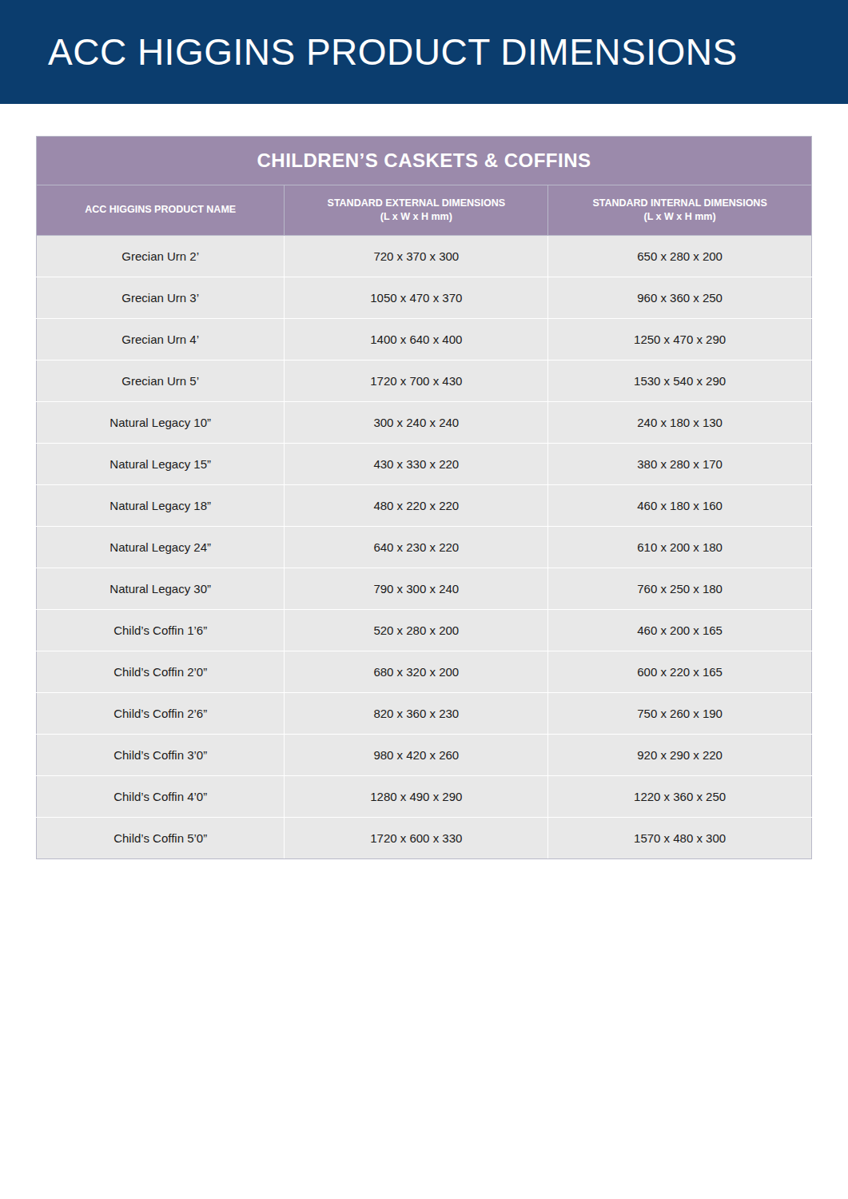ACC HIGGINS PRODUCT DIMENSIONS
CHILDREN’S CASKETS & COFFINS
| ACC HIGGINS PRODUCT NAME | STANDARD EXTERNAL DIMENSIONS (L x W x H mm) | STANDARD INTERNAL DIMENSIONS (L x W x H mm) |
| --- | --- | --- |
| Grecian Urn 2’ | 720 x 370 x 300 | 650 x 280 x 200 |
| Grecian Urn 3’ | 1050 x 470 x 370 | 960 x 360 x 250 |
| Grecian Urn 4’ | 1400 x 640 x 400 | 1250 x 470 x 290 |
| Grecian Urn 5’ | 1720 x 700 x 430 | 1530 x 540 x 290 |
| Natural Legacy 10” | 300 x 240 x 240 | 240 x 180 x 130 |
| Natural Legacy 15” | 430 x 330 x 220 | 380 x 280 x 170 |
| Natural Legacy 18” | 480 x 220 x 220 | 460 x 180 x 160 |
| Natural Legacy 24” | 640 x 230 x 220 | 610 x 200 x 180 |
| Natural Legacy 30” | 790 x 300 x 240 | 760 x 250 x 180 |
| Child’s Coffin 1’6” | 520 x 280 x 200 | 460 x 200 x 165 |
| Child’s Coffin 2’0” | 680 x 320 x 200 | 600 x 220 x 165 |
| Child’s Coffin 2’6” | 820 x 360 x 230 | 750 x 260 x 190 |
| Child’s Coffin 3’0” | 980 x 420 x 260 | 920 x 290 x 220 |
| Child’s Coffin 4’0” | 1280 x 490 x 290 | 1220 x 360 x 250 |
| Child’s Coffin 5’0” | 1720 x 600 x 330 | 1570 x 480 x 300 |